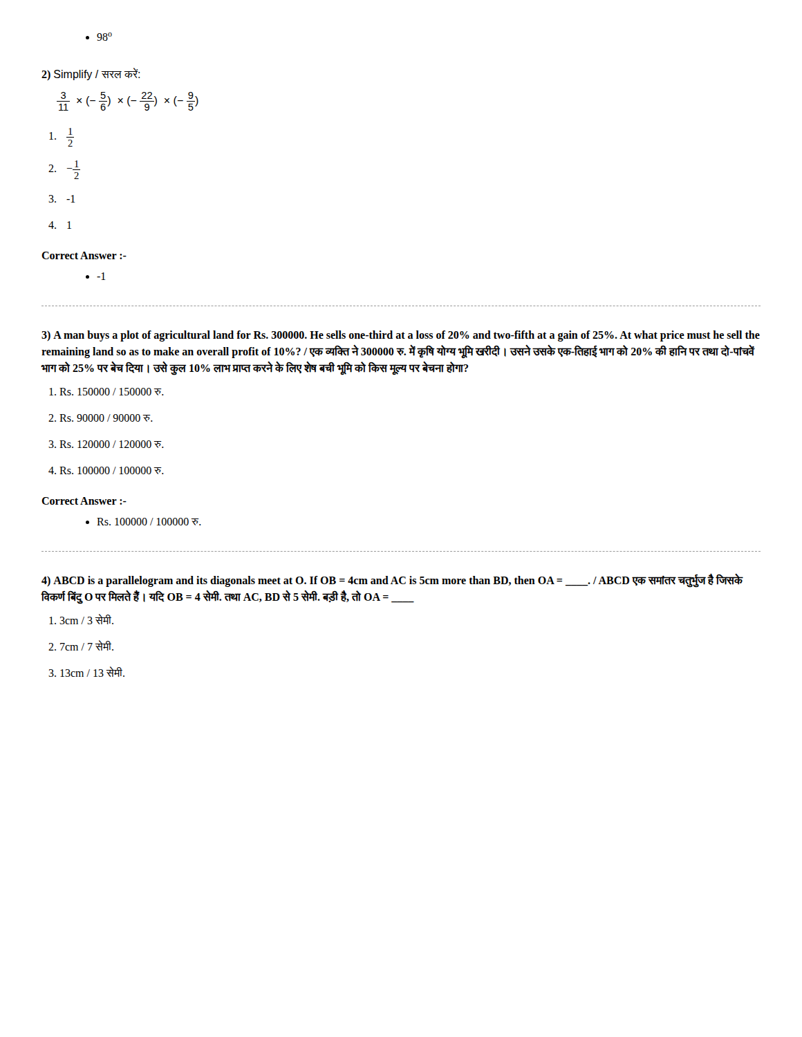98o
2) Simplify / सरल करें:
311 × (− 56) × (− 229) × (− 95)
1. 12
2. −12
3. -1
4. 1
Correct Answer :-
-1
3) A man buys a plot of agricultural land for Rs. 300000. He sells one-third at a loss of 20% and two-fifth at a gain of 25%. At what price must he sell the remaining land so as to make an overall profit of 10%? / एक व्यक्ति ने 300000 रु. में कृषि योग्य भूमि खरीदी। उसने उसके एक-तिहाई भाग को 20% की हानि पर तथा दो-पांचवें भाग को 25% पर बेच दिया। उसे कुल 10% लाभ प्राप्त करने के लिए शेष बची भूमि को किस मूल्य पर बेचना होगा?
1. Rs. 150000 / 150000 रु.
2. Rs. 90000 / 90000 रु.
3. Rs. 120000 / 120000 रु.
4. Rs. 100000 / 100000 रु.
Correct Answer :-
Rs. 100000 / 100000 रु.
4) ABCD is a parallelogram and its diagonals meet at O. If OB = 4cm and AC is 5cm more than BD, then OA = ____. / ABCD एक समांतर चतुर्भुज है जिसके विकर्ण बिंदु O पर मिलते हैं। यदि OB = 4 सेमी. तथा AC, BD से 5 सेमी. बड़ी है, तो OA = ____
1. 3cm / 3 सेमी.
2. 7cm / 7 सेमी.
3. 13cm / 13 सेमी.